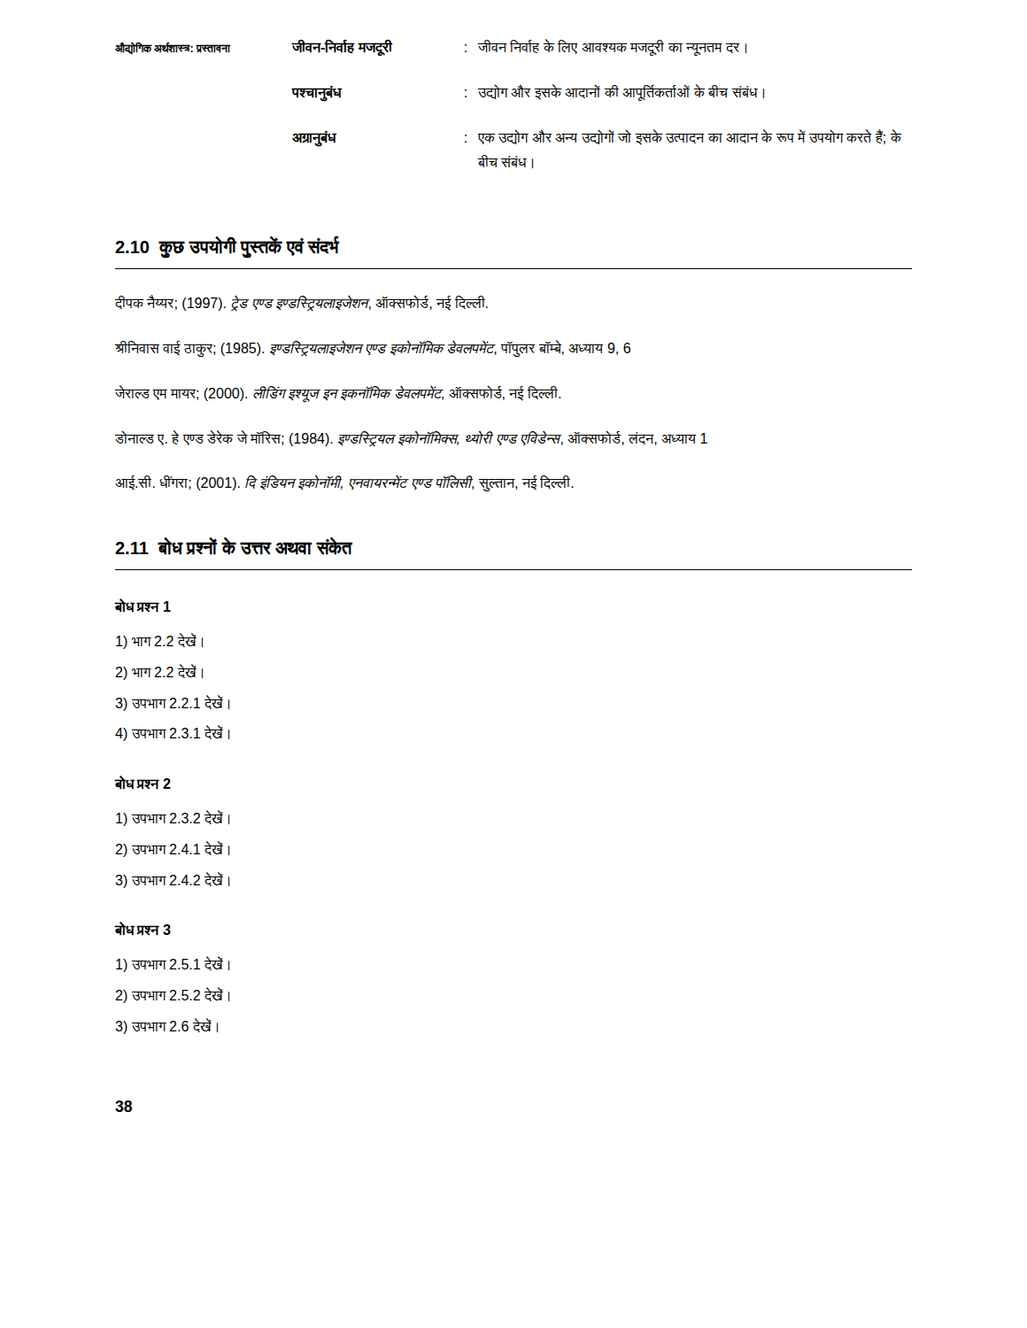औद्योगिक अर्थशास्त्र: प्रस्तावना
| जीवन-निर्वाह मजदूरी | : | जीवन निर्वाह के लिए आवश्यक मजदूरी का न्यूनतम दर। |
| पश्चानुबंध | : | उद्योग और इसके आदानों की आपूर्तिकर्ताओं के बीच संबंध। |
| अग्रानुबंध | : | एक उद्योग और अन्य उद्योगों जो इसके उत्पादन का आदान के रूप में उपयोग करते हैं; के बीच संबंध। |
2.10 कुछ उपयोगी पुस्तकें एवं संदर्भ
दीपक नैय्यर; (1997). ट्रेड एण्ड इण्डस्ट्रियलाइजेशन, ऑक्सफोर्ड, नई दिल्ली.
श्रीनिवास वाई ठाकुर; (1985). इण्डस्ट्रियलाइजेशन एण्ड इकोनॉमिक डेवलपमेंट, पॉपुलर बॉम्बे, अध्याय 9, 6
जेराल्ड एम मायर; (2000). लीडिंग इश्यूज इन इकनॉमिक डेवलपमेंट, ऑक्सफोर्ड, नई दिल्ली.
डोनाल्ड ए. हे एण्ड डेरेक जे मॉरिस; (1984). इण्डस्ट्रियल इकोनॉमिक्स, थ्योरी एण्ड एविडेन्स, ऑक्सफोर्ड, लंदन, अध्याय 1
आई.सी. धींगरा; (2001). दि इंडियन इकोनॉमी, एनवायरन्मेंट एण्ड पॉलिसी, सुल्तान, नई दिल्ली.
2.11 बोध प्रश्नों के उत्तर अथवा संकेत
बोध प्रश्न 1
1) भाग 2.2 देखें।
2) भाग 2.2 देखें।
3) उपभाग 2.2.1 देखें।
4) उपभाग 2.3.1 देखें।
बोध प्रश्न 2
1) उपभाग 2.3.2 देखें।
2) उपभाग 2.4.1 देखें।
3) उपभाग 2.4.2 देखें।
बोध प्रश्न 3
1) उपभाग 2.5.1 देखें।
2) उपभाग 2.5.2 देखें।
3) उपभाग 2.6 देखें।
38